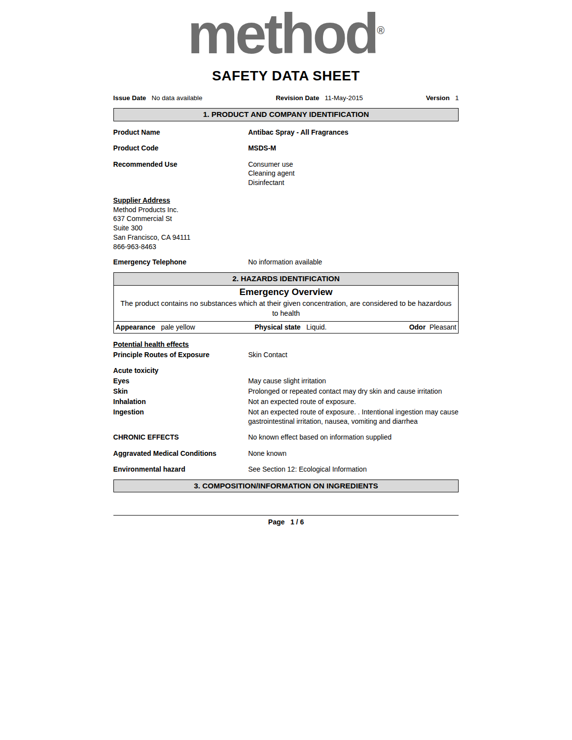method®
SAFETY DATA SHEET
Issue Date No data available
Revision Date 11-May-2015
Version 1
1. PRODUCT AND COMPANY IDENTIFICATION
| Product Name | Antibac Spray - All Fragrances |
| Product Code | MSDS-M |
| Recommended Use | Consumer use Cleaning agent Disinfectant |
Supplier Address
Method Products Inc.
637 Commercial St
Suite 300
San Francisco, CA 94111
866-963-8463
| Emergency Telephone | No information available |
2. HAZARDS IDENTIFICATION
Emergency Overview
The product contains no substances which at their given concentration, are considered to be hazardous to health
Appearance pale yellow
Physical state Liquid.
Odor Pleasant
| Potential health effects |
| Principle Routes of Exposure | Skin Contact |
| Acute toxicity | |
| Eyes | May cause slight irritation |
| Skin | Prolonged or repeated contact may dry skin and cause irritation |
| Inhalation | Not an expected route of exposure. |
| Ingestion | Not an expected route of exposure. . Intentional ingestion may cause gastrointestinal irritation, nausea, vomiting and diarrhea |
| CHRONIC EFFECTS | No known effect based on information supplied |
| Aggravated Medical Conditions | None known |
| Environmental hazard | See Section 12: Ecological Information |
3. COMPOSITION/INFORMATION ON INGREDIENTS
Page 1 / 6